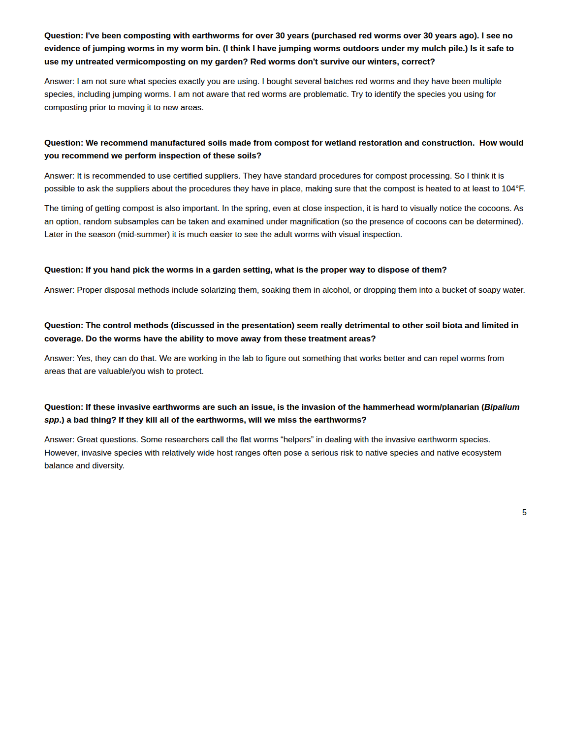Question: I've been composting with earthworms for over 30 years (purchased red worms over 30 years ago). I see no evidence of jumping worms in my worm bin. (I think I have jumping worms outdoors under my mulch pile.) Is it safe to use my untreated vermicomposting on my garden? Red worms don't survive our winters, correct?
Answer: I am not sure what species exactly you are using. I bought several batches red worms and they have been multiple species, including jumping worms. I am not aware that red worms are problematic. Try to identify the species you using for composting prior to moving it to new areas.
Question: We recommend manufactured soils made from compost for wetland restoration and construction. How would you recommend we perform inspection of these soils?
Answer: It is recommended to use certified suppliers. They have standard procedures for compost processing. So I think it is possible to ask the suppliers about the procedures they have in place, making sure that the compost is heated to at least to 104°F.
The timing of getting compost is also important. In the spring, even at close inspection, it is hard to visually notice the cocoons. As an option, random subsamples can be taken and examined under magnification (so the presence of cocoons can be determined). Later in the season (mid-summer) it is much easier to see the adult worms with visual inspection.
Question: If you hand pick the worms in a garden setting, what is the proper way to dispose of them?
Answer: Proper disposal methods include solarizing them, soaking them in alcohol, or dropping them into a bucket of soapy water.
Question: The control methods (discussed in the presentation) seem really detrimental to other soil biota and limited in coverage. Do the worms have the ability to move away from these treatment areas?
Answer: Yes, they can do that. We are working in the lab to figure out something that works better and can repel worms from areas that are valuable/you wish to protect.
Question: If these invasive earthworms are such an issue, is the invasion of the hammerhead worm/planarian (Bipalium spp.) a bad thing? If they kill all of the earthworms, will we miss the earthworms?
Answer: Great questions. Some researchers call the flat worms “helpers” in dealing with the invasive earthworm species. However, invasive species with relatively wide host ranges often pose a serious risk to native species and native ecosystem balance and diversity.
5